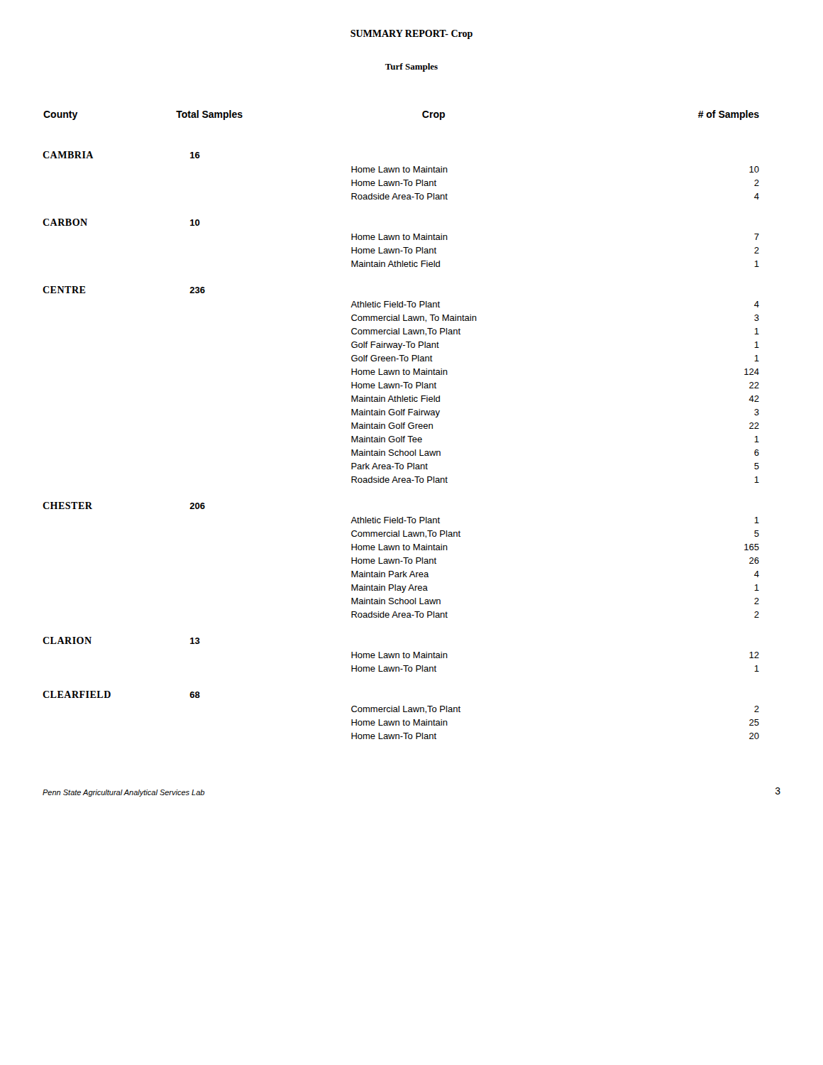SUMMARY REPORT- Crop
Turf Samples
| County | Total Samples | Crop | # of Samples |
| --- | --- | --- | --- |
| CAMBRIA | 16 | | |
| | | Home Lawn to Maintain | 10 |
| | | Home Lawn-To Plant | 2 |
| | | Roadside Area-To Plant | 4 |
| CARBON | 10 | | |
| | | Home Lawn to Maintain | 7 |
| | | Home Lawn-To Plant | 2 |
| | | Maintain Athletic Field | 1 |
| CENTRE | 236 | | |
| | | Athletic Field-To Plant | 4 |
| | | Commercial Lawn, To Maintain | 3 |
| | | Commercial Lawn,To Plant | 1 |
| | | Golf Fairway-To Plant | 1 |
| | | Golf Green-To Plant | 1 |
| | | Home Lawn to Maintain | 124 |
| | | Home Lawn-To Plant | 22 |
| | | Maintain Athletic Field | 42 |
| | | Maintain Golf Fairway | 3 |
| | | Maintain Golf Green | 22 |
| | | Maintain Golf Tee | 1 |
| | | Maintain School Lawn | 6 |
| | | Park Area-To Plant | 5 |
| | | Roadside Area-To Plant | 1 |
| CHESTER | 206 | | |
| | | Athletic Field-To Plant | 1 |
| | | Commercial Lawn,To Plant | 5 |
| | | Home Lawn to Maintain | 165 |
| | | Home Lawn-To Plant | 26 |
| | | Maintain Park Area | 4 |
| | | Maintain Play Area | 1 |
| | | Maintain School Lawn | 2 |
| | | Roadside Area-To Plant | 2 |
| CLARION | 13 | | |
| | | Home Lawn to Maintain | 12 |
| | | Home Lawn-To Plant | 1 |
| CLEARFIELD | 68 | | |
| | | Commercial Lawn,To Plant | 2 |
| | | Home Lawn to Maintain | 25 |
| | | Home Lawn-To Plant | 20 |
Penn State Agricultural Analytical Services Lab 3